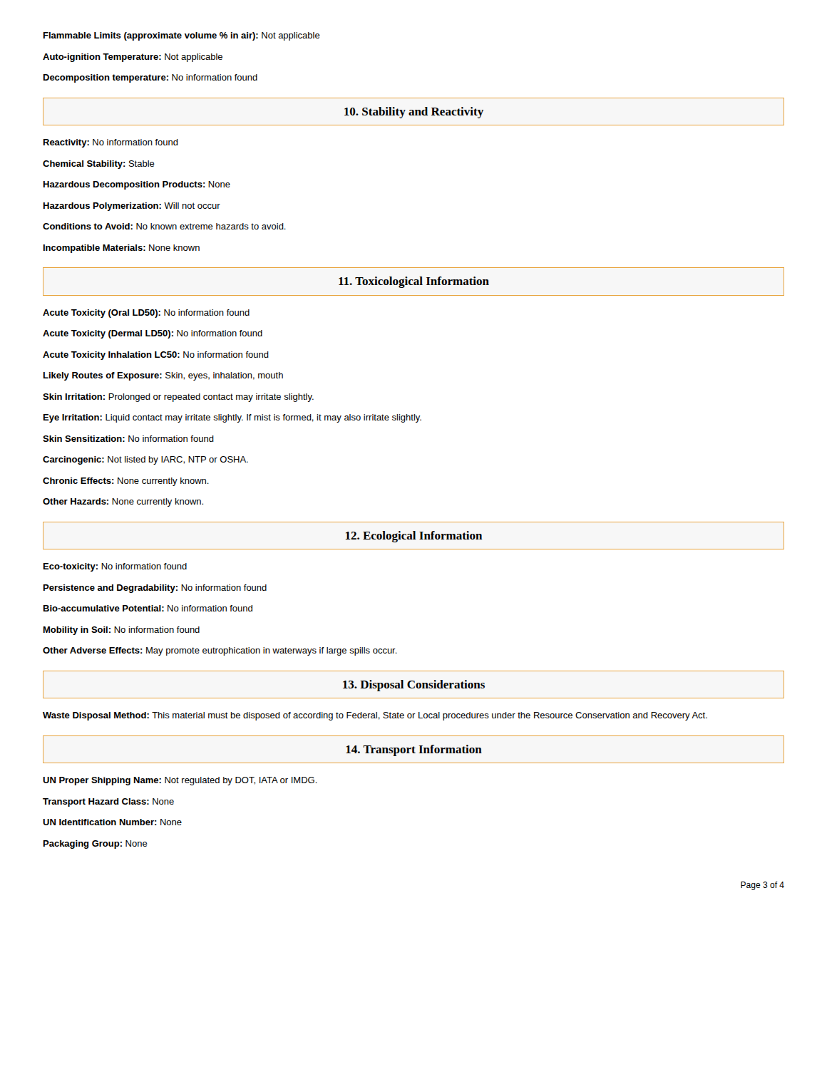Flammable Limits (approximate volume % in air): Not applicable
Auto-ignition Temperature: Not applicable
Decomposition temperature: No information found
10. Stability and Reactivity
Reactivity: No information found
Chemical Stability: Stable
Hazardous Decomposition Products: None
Hazardous Polymerization: Will not occur
Conditions to Avoid: No known extreme hazards to avoid.
Incompatible Materials: None known
11. Toxicological Information
Acute Toxicity (Oral LD50): No information found
Acute Toxicity (Dermal LD50): No information found
Acute Toxicity Inhalation LC50: No information found
Likely Routes of Exposure: Skin, eyes, inhalation, mouth
Skin Irritation: Prolonged or repeated contact may irritate slightly.
Eye Irritation: Liquid contact may irritate slightly. If mist is formed, it may also irritate slightly.
Skin Sensitization: No information found
Carcinogenic: Not listed by IARC, NTP or OSHA.
Chronic Effects: None currently known.
Other Hazards: None currently known.
12. Ecological Information
Eco-toxicity: No information found
Persistence and Degradability: No information found
Bio-accumulative Potential: No information found
Mobility in Soil: No information found
Other Adverse Effects: May promote eutrophication in waterways if large spills occur.
13. Disposal Considerations
Waste Disposal Method: This material must be disposed of according to Federal, State or Local procedures under the Resource Conservation and Recovery Act.
14. Transport Information
UN Proper Shipping Name: Not regulated by DOT, IATA or IMDG.
Transport Hazard Class: None
UN Identification Number: None
Packaging Group: None
Page 3 of 4